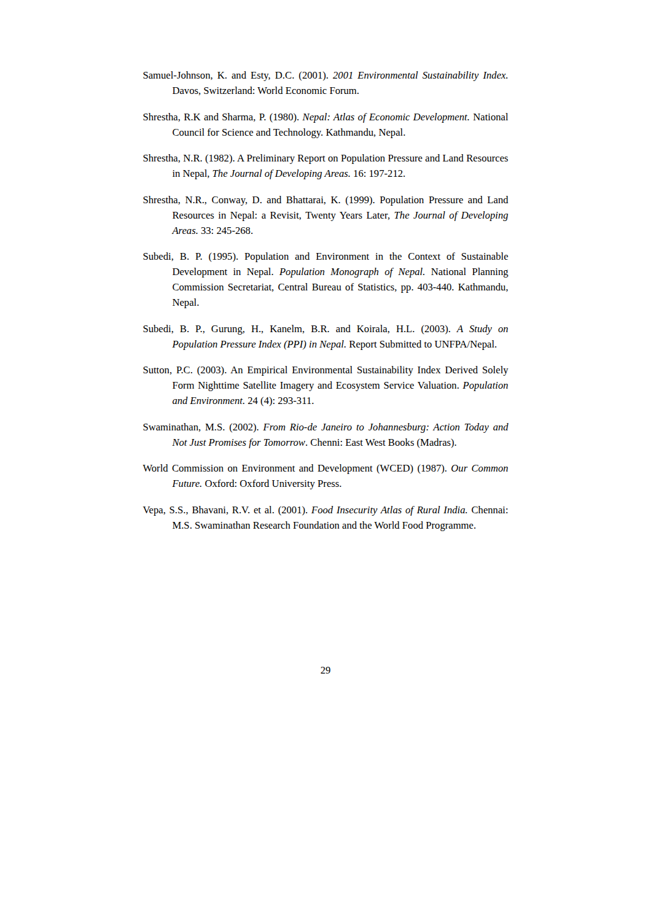Samuel-Johnson, K. and Esty, D.C. (2001). 2001 Environmental Sustainability Index. Davos, Switzerland: World Economic Forum.
Shrestha, R.K and Sharma, P. (1980). Nepal: Atlas of Economic Development. National Council for Science and Technology. Kathmandu, Nepal.
Shrestha, N.R. (1982). A Preliminary Report on Population Pressure and Land Resources in Nepal, The Journal of Developing Areas. 16: 197-212.
Shrestha, N.R., Conway, D. and Bhattarai, K. (1999). Population Pressure and Land Resources in Nepal: a Revisit, Twenty Years Later, The Journal of Developing Areas. 33: 245-268.
Subedi, B. P. (1995). Population and Environment in the Context of Sustainable Development in Nepal. Population Monograph of Nepal. National Planning Commission Secretariat, Central Bureau of Statistics, pp. 403-440. Kathmandu, Nepal.
Subedi, B. P., Gurung, H., Kanelm, B.R. and Koirala, H.L. (2003). A Study on Population Pressure Index (PPI) in Nepal. Report Submitted to UNFPA/Nepal.
Sutton, P.C. (2003). An Empirical Environmental Sustainability Index Derived Solely Form Nighttime Satellite Imagery and Ecosystem Service Valuation. Population and Environment. 24 (4): 293-311.
Swaminathan, M.S. (2002). From Rio-de Janeiro to Johannesburg: Action Today and Not Just Promises for Tomorrow. Chenni: East West Books (Madras).
World Commission on Environment and Development (WCED) (1987). Our Common Future. Oxford: Oxford University Press.
Vepa, S.S., Bhavani, R.V. et al. (2001). Food Insecurity Atlas of Rural India. Chennai: M.S. Swaminathan Research Foundation and the World Food Programme.
29